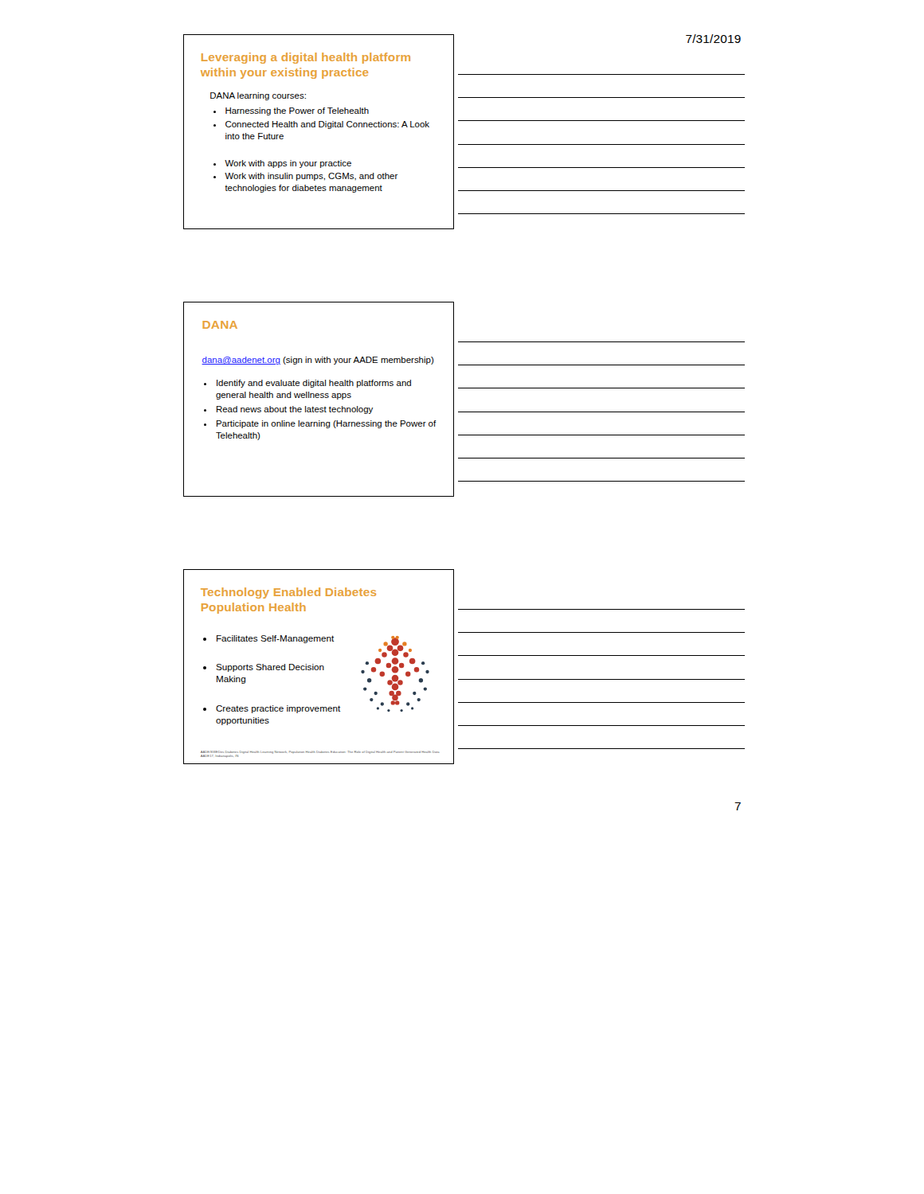7/31/2019
Leveraging a digital health platform within your existing practice
DANA learning courses:
Harnessing the Power of Telehealth
Connected Health and Digital Connections: A Look into the Future
Work with apps in your practice
Work with insulin pumps, CGMs, and other technologies for diabetes management
DANA
dana@aadenet.org (sign in with your AADE membership)
Identify and evaluate digital health platforms and general health and wellness apps
Read news about the latest technology
Participate in online learning (Harnessing the Power of Telehealth)
Technology Enabled Diabetes Population Health
Facilitates Self-Management
Supports Shared Decision Making
Creates practice improvement opportunities
AADE/SWEDes Diabetes Digital Health Learning Network, Population Health Diabetes Education: The Role of Digital Health and Patient Generated Health Data AADE17, Indianapolis, IN
7